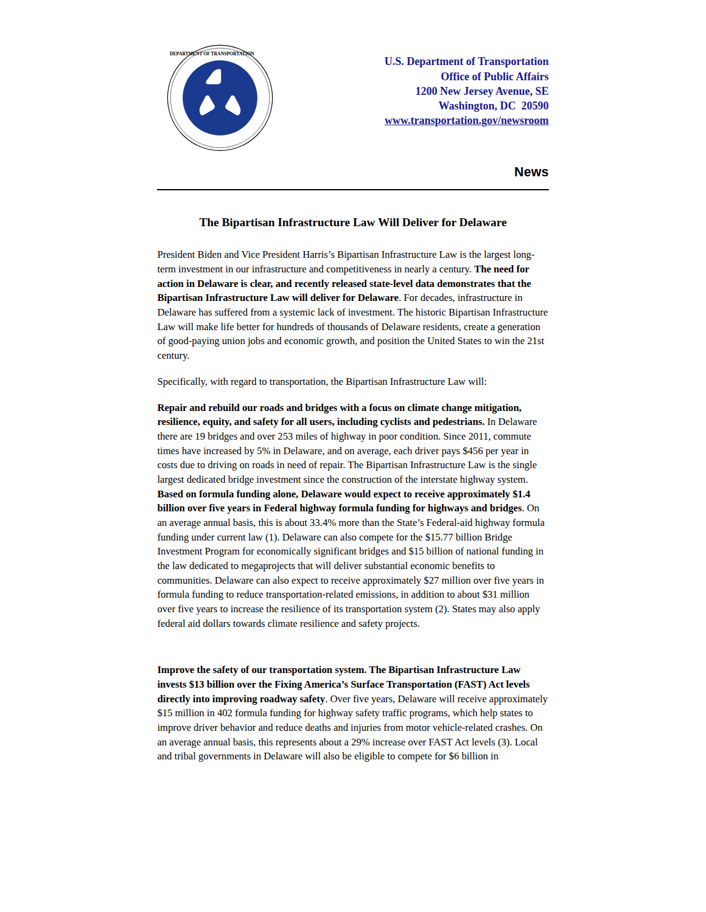U.S. Department of Transportation
Office of Public Affairs
1200 New Jersey Avenue, SE
Washington, DC 20590
www.transportation.gov/newsroom
News
The Bipartisan Infrastructure Law Will Deliver for Delaware
President Biden and Vice President Harris’s Bipartisan Infrastructure Law is the largest long-term investment in our infrastructure and competitiveness in nearly a century. The need for action in Delaware is clear, and recently released state-level data demonstrates that the Bipartisan Infrastructure Law will deliver for Delaware. For decades, infrastructure in Delaware has suffered from a systemic lack of investment. The historic Bipartisan Infrastructure Law will make life better for hundreds of thousands of Delaware residents, create a generation of good-paying union jobs and economic growth, and position the United States to win the 21st century.
Specifically, with regard to transportation, the Bipartisan Infrastructure Law will:
Repair and rebuild our roads and bridges with a focus on climate change mitigation, resilience, equity, and safety for all users, including cyclists and pedestrians. In Delaware there are 19 bridges and over 253 miles of highway in poor condition. Since 2011, commute times have increased by 5% in Delaware, and on average, each driver pays $456 per year in costs due to driving on roads in need of repair. The Bipartisan Infrastructure Law is the single largest dedicated bridge investment since the construction of the interstate highway system. Based on formula funding alone, Delaware would expect to receive approximately $1.4 billion over five years in Federal highway formula funding for highways and bridges. On an average annual basis, this is about 33.4% more than the State’s Federal-aid highway formula funding under current law (1). Delaware can also compete for the $15.77 billion Bridge Investment Program for economically significant bridges and $15 billion of national funding in the law dedicated to megaprojects that will deliver substantial economic benefits to communities. Delaware can also expect to receive approximately $27 million over five years in formula funding to reduce transportation-related emissions, in addition to about $31 million over five years to increase the resilience of its transportation system (2). States may also apply federal aid dollars towards climate resilience and safety projects.
Improve the safety of our transportation system. The Bipartisan Infrastructure Law invests $13 billion over the Fixing America’s Surface Transportation (FAST) Act levels directly into improving roadway safety. Over five years, Delaware will receive approximately $15 million in 402 formula funding for highway safety traffic programs, which help states to improve driver behavior and reduce deaths and injuries from motor vehicle-related crashes. On an average annual basis, this represents about a 29% increase over FAST Act levels (3). Local and tribal governments in Delaware will also be eligible to compete for $6 billion in